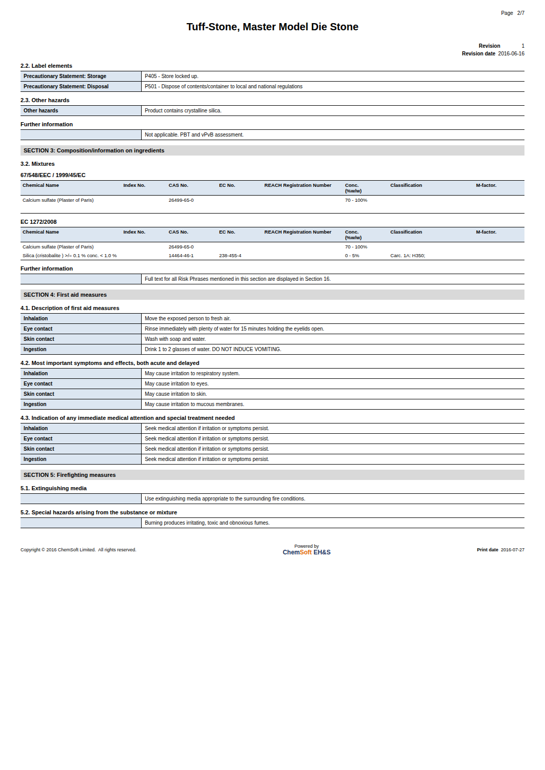Page 2/7
Tuff-Stone, Master Model Die Stone
Revision 1
Revision date 2016-06-16
2.2. Label elements
| Precautionary Statement: Storage | P405 - Store locked up. |
| Precautionary Statement: Disposal | P501 - Dispose of contents/container to local and national regulations |
2.3. Other hazards
| Other hazards | Product contains crystalline silica. |
Further information
| | Not applicable. PBT and vPvB assessment. |
SECTION 3: Composition/information on ingredients
3.2. Mixtures
67/548/EEC / 1999/45/EC
| Chemical Name | Index No. | CAS No. | EC No. | REACH Registration Number | Conc. (%w/w) | Classification | M-factor. |
| --- | --- | --- | --- | --- | --- | --- | --- |
| Calcium sulfate (Plaster of Paris) | | 26499-65-0 | | | 70 - 100% | | |
EC 1272/2008
| Chemical Name | Index No. | CAS No. | EC No. | REACH Registration Number | Conc. (%w/w) | Classification | M-factor. |
| --- | --- | --- | --- | --- | --- | --- | --- |
| Calcium sulfate (Plaster of Paris) | | 26499-65-0 | | | 70 - 100% | | |
| Silica (cristobalite ) >/= 0.1 % conc. < 1.0 % | | 14464-46-1 | 238-455-4 | | 0 - 5% | Carc. 1A: H350; | |
Further information
| | Full text for all Risk Phrases mentioned in this section are displayed in Section 16. |
SECTION 4: First aid measures
4.1. Description of first aid measures
| Inhalation | Move the exposed person to fresh air. |
| Eye contact | Rinse immediately with plenty of water for 15 minutes holding the eyelids open. |
| Skin contact | Wash with soap and water. |
| Ingestion | Drink 1 to 2 glasses of water. DO NOT INDUCE VOMITING. |
4.2. Most important symptoms and effects, both acute and delayed
| Inhalation | May cause irritation to respiratory system. |
| Eye contact | May cause irritation to eyes. |
| Skin contact | May cause irritation to skin. |
| Ingestion | May cause irritation to mucous membranes. |
4.3. Indication of any immediate medical attention and special treatment needed
| Inhalation | Seek medical attention if irritation or symptoms persist. |
| Eye contact | Seek medical attention if irritation or symptoms persist. |
| Skin contact | Seek medical attention if irritation or symptoms persist. |
| Ingestion | Seek medical attention if irritation or symptoms persist. |
SECTION 5: Firefighting measures
5.1. Extinguishing media
| | Use extinguishing media appropriate to the surrounding fire conditions. |
5.2. Special hazards arising from the substance or mixture
| | Burning produces irritating, toxic and obnoxious fumes. |
Copyright © 2016 ChemSoft Limited. All rights reserved.
Powered by
ChemSoft EH&S
Print date 2016-07-27